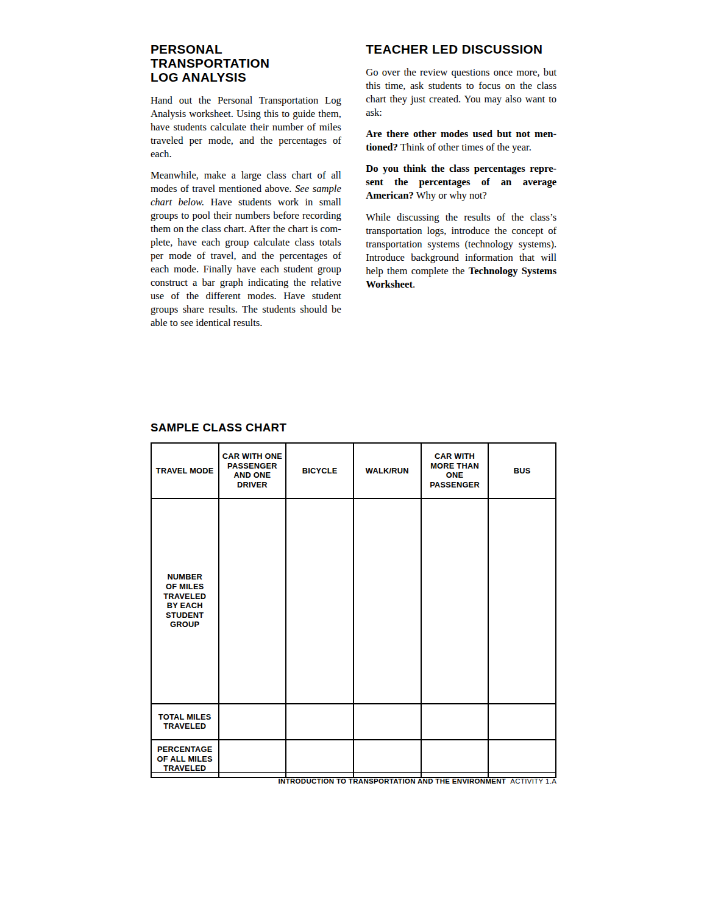Personal Transportation
Log Analysis
Hand out the Personal Transportation Log Analysis worksheet. Using this to guide them, have students calculate their number of miles traveled per mode, and the percentages of each.
Meanwhile, make a large class chart of all modes of travel mentioned above. See sample chart below. Have students work in small groups to pool their numbers before recording them on the class chart. After the chart is complete, have each group calculate class totals per mode of travel, and the percentages of each mode. Finally have each student group construct a bar graph indicating the relative use of the different modes. Have student groups share results. The students should be able to see identical results.
Teacher Led Discussion
Go over the review questions once more, but this time, ask students to focus on the class chart they just created. You may also want to ask:
Are there other modes used but not mentioned? Think of other times of the year.
Do you think the class percentages represent the percentages of an average American? Why or why not?
While discussing the results of the class’s transportation logs, introduce the concept of transportation systems (technology systems). Introduce background information that will help them complete the Technology Systems Worksheet.
Sample Class Chart
| Travel Mode | Car with one passenger and one driver | Bicycle | Walk/Run | Car with more than one passenger | Bus |
| --- | --- | --- | --- | --- | --- |
| Number of Miles Traveled by Each Student Group | | | | | |
| Total Miles Traveled | | | | | |
| Percentage of All Miles Traveled | | | | | |
Introduction to Transportation and the Environment Activity 1.A